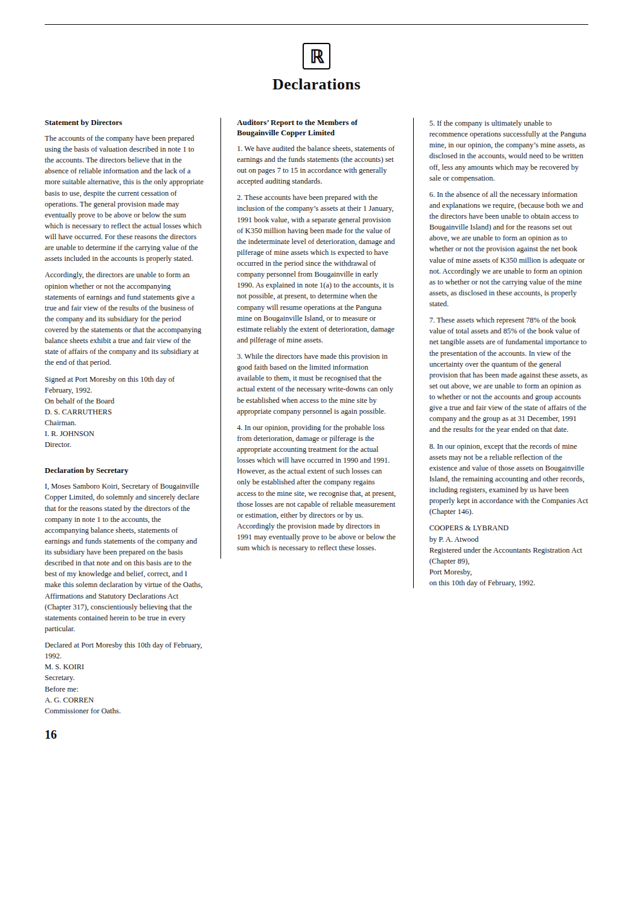ℝ
Declarations
Statement by Directors
The accounts of the company have been prepared using the basis of valuation described in note 1 to the accounts. The directors believe that in the absence of reliable information and the lack of a more suitable alternative, this is the only appropriate basis to use, despite the current cessation of operations. The general provision made may eventually prove to be above or below the sum which is necessary to reflect the actual losses which will have occurred. For these reasons the directors are unable to determine if the carrying value of the assets included in the accounts is properly stated.
Accordingly, the directors are unable to form an opinion whether or not the accompanying statements of earnings and fund statements give a true and fair view of the results of the business of the company and its subsidiary for the period covered by the statements or that the accompanying balance sheets exhibit a true and fair view of the state of affairs of the company and its subsidiary at the end of that period.
Signed at Port Moresby on this 10th day of February, 1992.
On behalf of the Board
D. S. CARRUTHERS
Chairman.
I. R. JOHNSON
Director.
Declaration by Secretary
I, Moses Samboro Koiri, Secretary of Bougainville Copper Limited, do solemnly and sincerely declare that for the reasons stated by the directors of the company in note 1 to the accounts, the accompanying balance sheets, statements of earnings and funds statements of the company and its subsidiary have been prepared on the basis described in that note and on this basis are to the best of my knowledge and belief, correct, and I make this solemn declaration by virtue of the Oaths, Affirmations and Statutory Declarations Act (Chapter 317), conscientiously believing that the statements contained herein to be true in every particular.
Declared at Port Moresby this 10th day of February, 1992.
M. S. KOIRI
Secretary.
Before me:
A. G. CORREN
Commissioner for Oaths.
Auditors’ Report to the Members of Bougainville Copper Limited
1. We have audited the balance sheets, statements of earnings and the funds statements (the accounts) set out on pages 7 to 15 in accordance with generally accepted auditing standards.
2. These accounts have been prepared with the inclusion of the company’s assets at their 1 January, 1991 book value, with a separate general provision of K350 million having been made for the value of the indeterminate level of deterioration, damage and pilferage of mine assets which is expected to have occurred in the period since the withdrawal of company personnel from Bougainville in early 1990. As explained in note 1(a) to the accounts, it is not possible, at present, to determine when the company will resume operations at the Panguna mine on Bougainville Island, or to measure or estimate reliably the extent of deterioration, damage and pilferage of mine assets.
3. While the directors have made this provision in good faith based on the limited information available to them, it must be recognised that the actual extent of the necessary write-downs can only be established when access to the mine site by appropriate company personnel is again possible.
4. In our opinion, providing for the probable loss from deterioration, damage or pilferage is the appropriate accounting treatment for the actual losses which will have occurred in 1990 and 1991. However, as the actual extent of such losses can only be established after the company regains access to the mine site, we recognise that, at present, those losses are not capable of reliable measurement or estimation, either by directors or by us. Accordingly the provision made by directors in 1991 may eventually prove to be above or below the sum which is necessary to reflect these losses.
5. If the company is ultimately unable to recommence operations successfully at the Panguna mine, in our opinion, the company’s mine assets, as disclosed in the accounts, would need to be written off, less any amounts which may be recovered by sale or compensation.
6. In the absence of all the necessary information and explanations we require, (because both we and the directors have been unable to obtain access to Bougainville Island) and for the reasons set out above, we are unable to form an opinion as to whether or not the provision against the net book value of mine assets of K350 million is adequate or not. Accordingly we are unable to form an opinion as to whether or not the carrying value of the mine assets, as disclosed in these accounts, is properly stated.
7. These assets which represent 78% of the book value of total assets and 85% of the book value of net tangible assets are of fundamental importance to the presentation of the accounts. In view of the uncertainty over the quantum of the general provision that has been made against these assets, as set out above, we are unable to form an opinion as to whether or not the accounts and group accounts give a true and fair view of the state of affairs of the company and the group as at 31 December, 1991 and the results for the year ended on that date.
8. In our opinion, except that the records of mine assets may not be a reliable reflection of the existence and value of those assets on Bougainville Island, the remaining accounting and other records, including registers, examined by us have been properly kept in accordance with the Companies Act (Chapter 146).
COOPERS & LYBRAND
by P. A. Atwood
Registered under the Accountants Registration Act (Chapter 89),
Port Moresby,
on this 10th day of February, 1992.
16